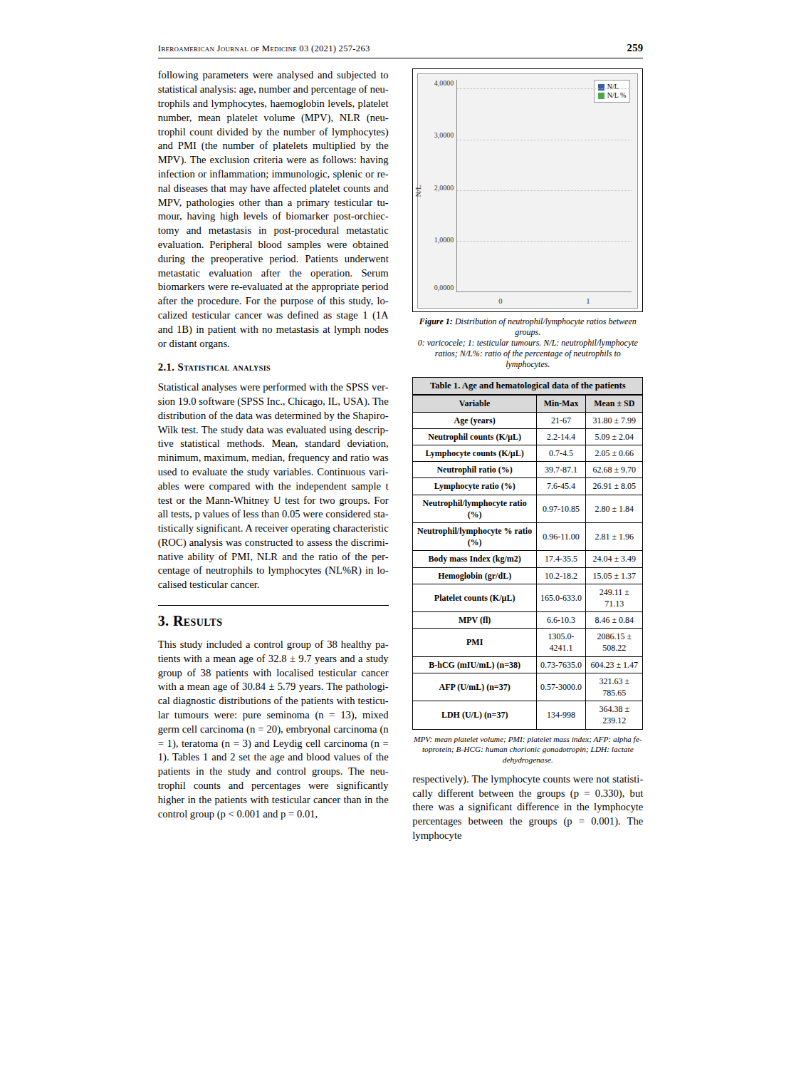Iberoamerican Journal of Medicine 03 (2021) 257-263
259
following parameters were analysed and subjected to statistical analysis: age, number and percentage of neutrophils and lymphocytes, haemoglobin levels, platelet number, mean platelet volume (MPV), NLR (neutrophil count divided by the number of lymphocytes) and PMI (the number of platelets multiplied by the MPV). The exclusion criteria were as follows: having infection or inflammation; immunologic, splenic or renal diseases that may have affected platelet counts and MPV, pathologies other than a primary testicular tumour, having high levels of biomarker post-orchiectomy and metastasis in post-procedural metastatic evaluation. Peripheral blood samples were obtained during the preoperative period. Patients underwent metastatic evaluation after the operation. Serum biomarkers were re-evaluated at the appropriate period after the procedure. For the purpose of this study, localized testicular cancer was defined as stage 1 (1A and 1B) in patient with no metastasis at lymph nodes or distant organs.
2.1. Statistical analysis
Statistical analyses were performed with the SPSS version 19.0 software (SPSS Inc., Chicago, IL, USA). The distribution of the data was determined by the Shapiro-Wilk test. The study data was evaluated using descriptive statistical methods. Mean, standard deviation, minimum, maximum, median, frequency and ratio was used to evaluate the study variables. Continuous variables were compared with the independent sample t test or the Mann-Whitney U test for two groups. For all tests, p values of less than 0.05 were considered statistically significant. A receiver operating characteristic (ROC) analysis was constructed to assess the discriminative ability of PMI, NLR and the ratio of the percentage of neutrophils to lymphocytes (NL%R) in localised testicular cancer.
3. Results
This study included a control group of 38 healthy patients with a mean age of 32.8 ± 9.7 years and a study group of 38 patients with localised testicular cancer with a mean age of 30.84 ± 5.79 years. The pathological diagnostic distributions of the patients with testicular tumours were: pure seminoma (n = 13), mixed germ cell carcinoma (n = 20), embryonal carcinoma (n = 1), teratoma (n = 3) and Leydig cell carcinoma (n = 1). Tables 1 and 2 set the age and blood values of the patients in the study and control groups. The neutrophil counts and percentages were significantly higher in the patients with testicular cancer than in the control group (p < 0.001 and p = 0.01,
N/L
4,0000
3,0000
2,0000
1,0000
0,0000
N/L
N/L %
0
1
Figure 1: Distribution of neutrophil/lymphocyte ratios between groups.
0: varicocele; 1: testicular tumours. N/L: neutrophil/lymphocyte ratios; N/L%: ratio of the percentage of neutrophils to lymphocytes.
Table 1. Age and hematological data of the patients
| Variable | Min-Max | Mean ± SD |
| --- | --- | --- |
| Age (years) | 21-67 | 31.80 ± 7.99 |
| Neutrophil counts (K/µL) | 2.2-14.4 | 5.09 ± 2.04 |
| Lymphocyte counts (K/µL) | 0.7-4.5 | 2.05 ± 0.66 |
| Neutrophil ratio (%) | 39.7-87.1 | 62.68 ± 9.70 |
| Lymphocyte ratio (%) | 7.6-45.4 | 26.91 ± 8.05 |
| Neutrophil/lymphocyte ratio (%) | 0.97-10.85 | 2.80 ± 1.84 |
| Neutrophil/lymphocyte % ratio (%) | 0.96-11.00 | 2.81 ± 1.96 |
| Body mass Index (kg/m2) | 17.4-35.5 | 24.04 ± 3.49 |
| Hemoglobin (gr/dL) | 10.2-18.2 | 15.05 ± 1.37 |
| Platelet counts (K/µL) | 165.0-633.0 | 249.11 ± 71.13 |
| MPV (fl) | 6.6-10.3 | 8.46 ± 0.84 |
| PMI | 1305.0-4241.1 | 2086.15 ± 508.22 |
| B-hCG (mIU/mL) (n=38) | 0.73-7635.0 | 604.23 ± 1.47 |
| AFP (U/mL) (n=37) | 0.57-3000.0 | 321.63 ± 785.65 |
| LDH (U/L) (n=37) | 134-998 | 364.38 ± 239.12 |
MPV: mean platelet volume; PMI: platelet mass index; AFP: alpha fetoprotein; B-HCG: human chorionic gonadotropin; LDH: lactate dehydrogenase.
respectively). The lymphocyte counts were not statistically different between the groups (p = 0.330), but there was a significant difference in the lymphocyte percentages between the groups (p = 0.001). The lymphocyte